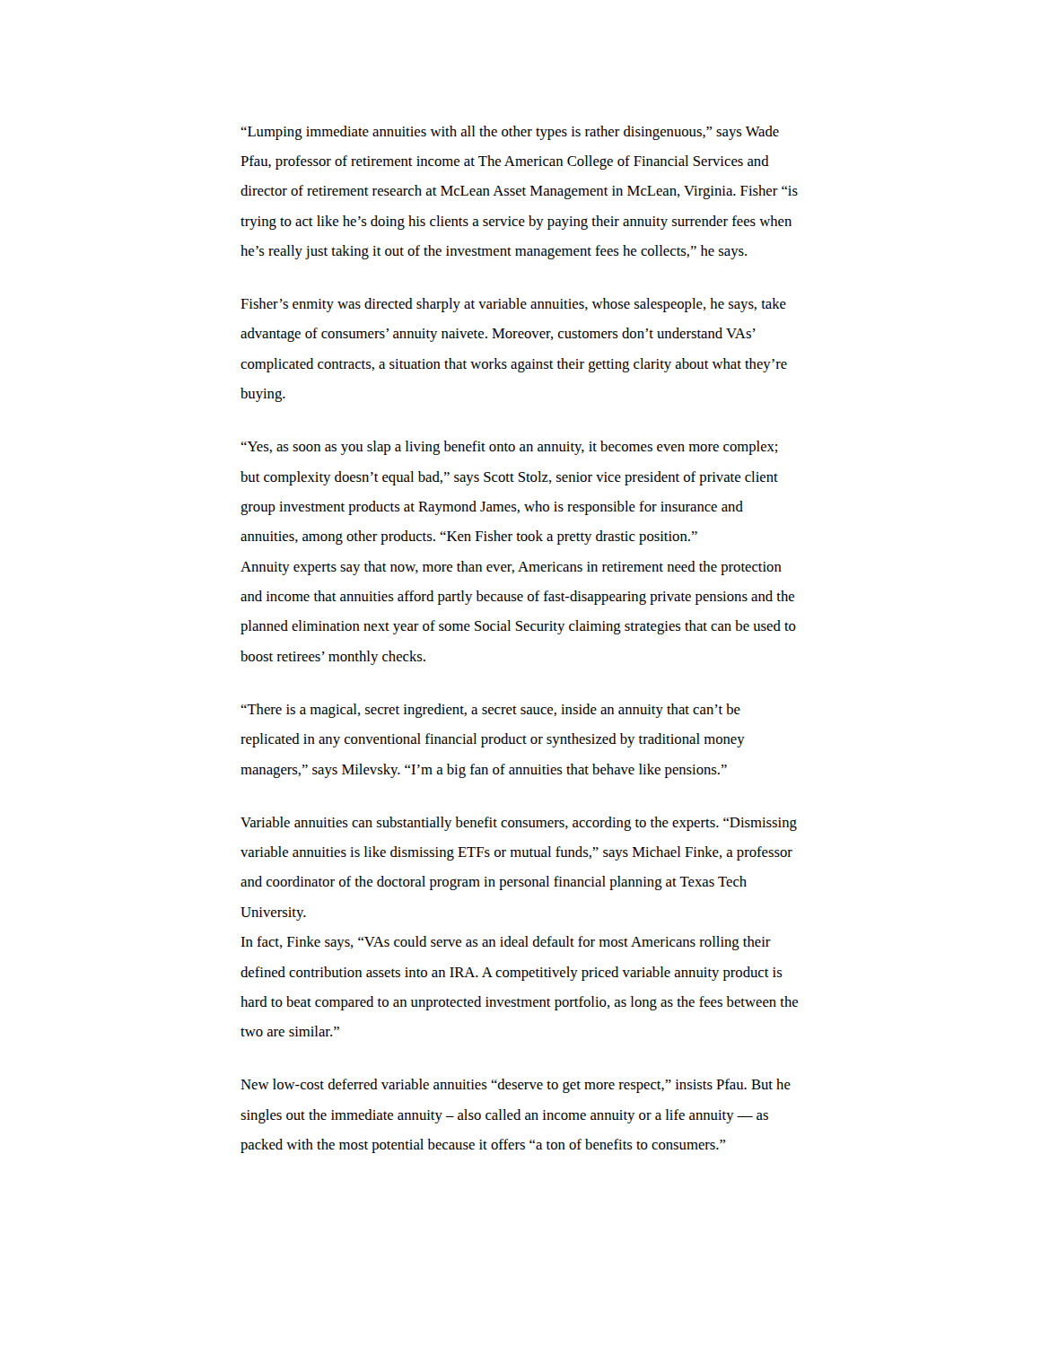“Lumping immediate annuities with all the other types is rather disingenuous,” says Wade Pfau, professor of retirement income at The American College of Financial Services and director of retirement research at McLean Asset Management in McLean, Virginia. Fisher “is trying to act like he’s doing his clients a service by paying their annuity surrender fees when he’s really just taking it out of the investment management fees he collects,” he says.
Fisher’s enmity was directed sharply at variable annuities, whose salespeople, he says, take advantage of consumers’ annuity naivete. Moreover, customers don’t understand VAs’ complicated contracts, a situation that works against their getting clarity about what they’re buying.
“Yes, as soon as you slap a living benefit onto an annuity, it becomes even more complex; but complexity doesn’t equal bad,” says Scott Stolz, senior vice president of private client group investment products at Raymond James, who is responsible for insurance and annuities, among other products. “Ken Fisher took a pretty drastic position.”
Annuity experts say that now, more than ever, Americans in retirement need the protection and income that annuities afford partly because of fast-disappearing private pensions and the planned elimination next year of some Social Security claiming strategies that can be used to boost retirees’ monthly checks.
“There is a magical, secret ingredient, a secret sauce, inside an annuity that can’t be replicated in any conventional financial product or synthesized by traditional money managers,” says Milevsky. “I’m a big fan of annuities that behave like pensions.”
Variable annuities can substantially benefit consumers, according to the experts. “Dismissing variable annuities is like dismissing ETFs or mutual funds,” says Michael Finke, a professor and coordinator of the doctoral program in personal financial planning at Texas Tech University.
In fact, Finke says, “VAs could serve as an ideal default for most Americans rolling their defined contribution assets into an IRA. A competitively priced variable annuity product is hard to beat compared to an unprotected investment portfolio, as long as the fees between the two are similar.”
New low-cost deferred variable annuities “deserve to get more respect,” insists Pfau. But he singles out the immediate annuity – also called an income annuity or a life annuity — as packed with the most potential because it offers “a ton of benefits to consumers.”